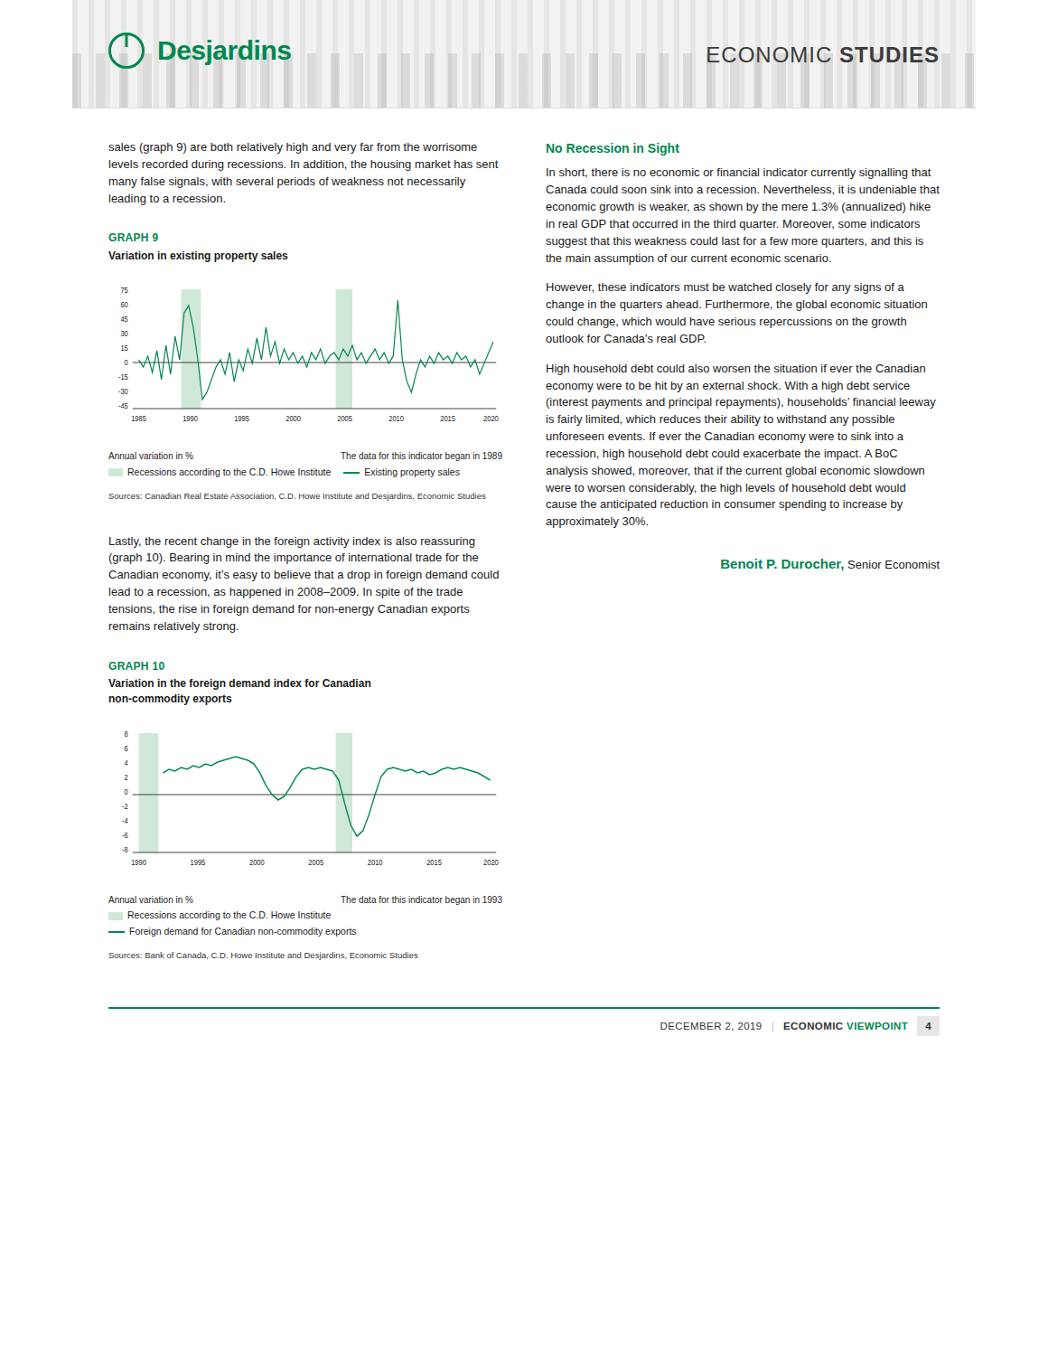Desjardins
ECONOMIC STUDIES
sales (graph 9) are both relatively high and very far from the worrisome levels recorded during recessions. In addition, the housing market has sent many false signals, with several periods of weakness not necessarily leading to a recession.
GRAPH 9
Variation in existing property sales
75 60 45 30 15 0 -15 -30 -45 1985 1990 1995 2000 2005 2010 2015 2020
Annual variation in % The data for this indicator began in 1989
Recessions according to the C.D. Howe Institute Existing property sales
Sources: Canadian Real Estate Association, C.D. Howe Institute and Desjardins, Economic Studies
Lastly, the recent change in the foreign activity index is also reassuring (graph 10). Bearing in mind the importance of international trade for the Canadian economy, it’s easy to believe that a drop in foreign demand could lead to a recession, as happened in 2008–2009. In spite of the trade tensions, the rise in foreign demand for non-energy Canadian exports remains relatively strong.
GRAPH 10
Variation in the foreign demand index for Canadian
non-commodity exports
8 6 4 2 0 -2 -4 -6 -8 1990 1995 2000 2005 2010 2015 2020
Annual variation in % The data for this indicator began in 1993
Recessions according to the C.D. Howe Institute Foreign demand for Canadian non-commodity exports
Sources: Bank of Canada, C.D. Howe Institute and Desjardins, Economic Studies
No Recession in Sight
In short, there is no economic or financial indicator currently signalling that Canada could soon sink into a recession. Nevertheless, it is undeniable that economic growth is weaker, as shown by the mere 1.3% (annualized) hike in real GDP that occurred in the third quarter. Moreover, some indicators suggest that this weakness could last for a few more quarters, and this is the main assumption of our current economic scenario.
However, these indicators must be watched closely for any signs of a change in the quarters ahead. Furthermore, the global economic situation could change, which would have serious repercussions on the growth outlook for Canada’s real GDP.
High household debt could also worsen the situation if ever the Canadian economy were to be hit by an external shock. With a high debt service (interest payments and principal repayments), households’ financial leeway is fairly limited, which reduces their ability to withstand any possible unforeseen events. If ever the Canadian economy were to sink into a recession, high household debt could exacerbate the impact. A BoC analysis showed, moreover, that if the current global economic slowdown were to worsen considerably, the high levels of household debt would cause the anticipated reduction in consumer spending to increase by approximately 30%.
Benoit P. Durocher, Senior Economist
DECEMBER 2, 2019 | ECONOMIC VIEWPOINT 4